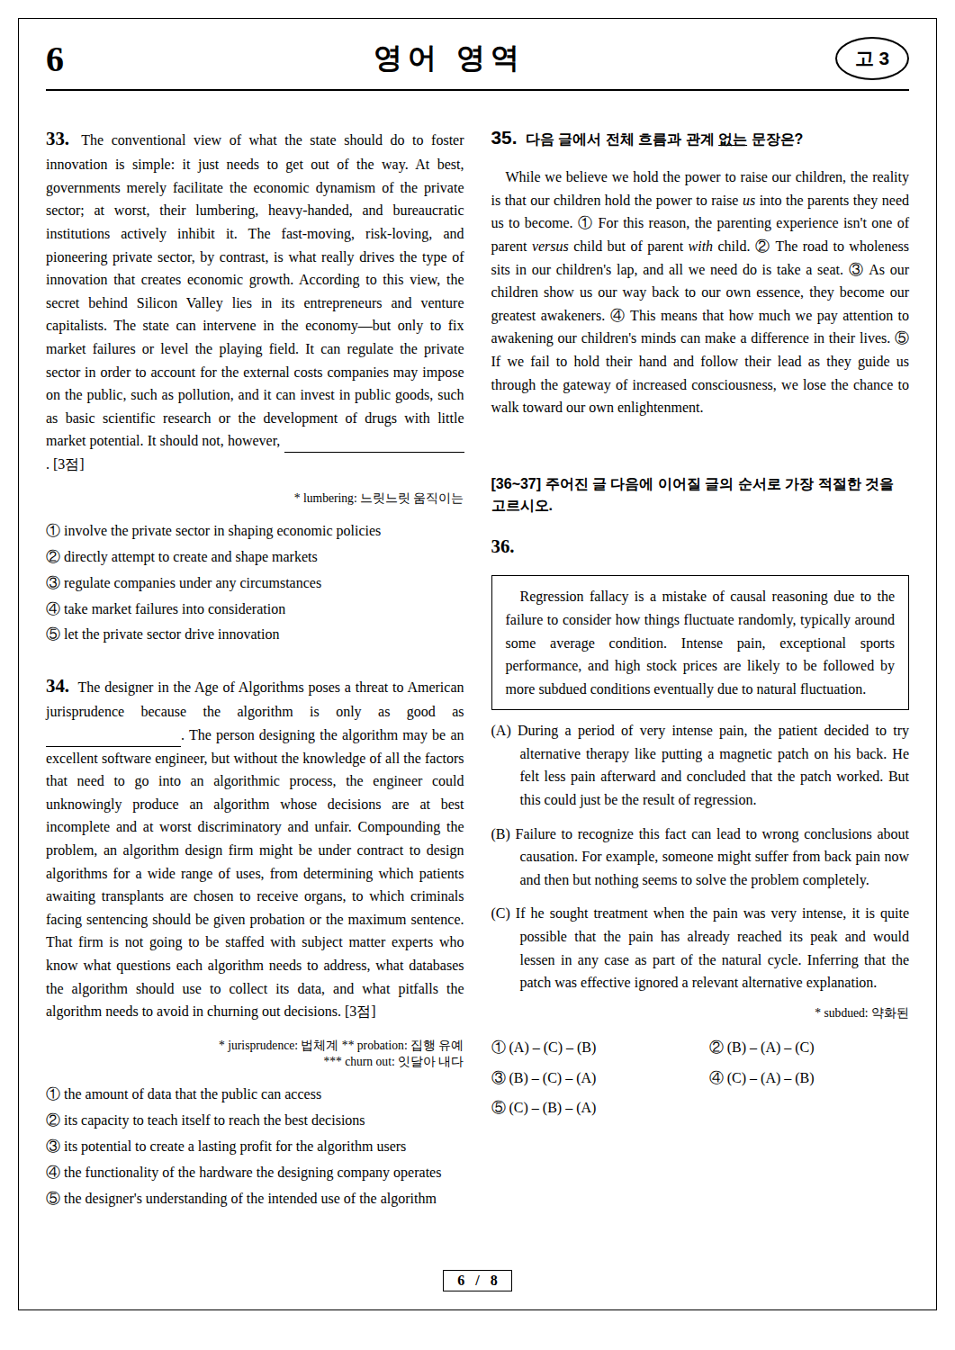6
영어 영역
고 3
33. The conventional view of what the state should do to foster innovation is simple: it just needs to get out of the way. At best, governments merely facilitate the economic dynamism of the private sector; at worst, their lumbering, heavy-handed, and bureaucratic institutions actively inhibit it. The fast-moving, risk-loving, and pioneering private sector, by contrast, is what really drives the type of innovation that creates economic growth. According to this view, the secret behind Silicon Valley lies in its entrepreneurs and venture capitalists. The state can intervene in the economy—but only to fix market failures or level the playing field. It can regulate the private sector in order to account for the external costs companies may impose on the public, such as pollution, and it can invest in public goods, such as basic scientific research or the development of drugs with little market potential. It should not, however, . [3점]
* lumbering: 느릿느릿 움직이는
① involve the private sector in shaping economic policies
② directly attempt to create and shape markets
③ regulate companies under any circumstances
④ take market failures into consideration
⑤ let the private sector drive innovation
34. The designer in the Age of Algorithms poses a threat to American jurisprudence because the algorithm is only as good as . The person designing the algorithm may be an excellent software engineer, but without the knowledge of all the factors that need to go into an algorithmic process, the engineer could unknowingly produce an algorithm whose decisions are at best incomplete and at worst discriminatory and unfair. Compounding the problem, an algorithm design firm might be under contract to design algorithms for a wide range of uses, from determining which patients awaiting transplants are chosen to receive organs, to which criminals facing sentencing should be given probation or the maximum sentence. That firm is not going to be staffed with subject matter experts who know what questions each algorithm needs to address, what databases the algorithm should use to collect its data, and what pitfalls the algorithm needs to avoid in churning out decisions. [3점]
* jurisprudence: 법체계 ** probation: 집행 유예
*** churn out: 잇달아 내다
① the amount of data that the public can access
② its capacity to teach itself to reach the best decisions
③ its potential to create a lasting profit for the algorithm users
④ the functionality of the hardware the designing company operates
⑤ the designer's understanding of the intended use of the algorithm
35. 다음 글에서 전체 흐름과 관계 없는 문장은?
While we believe we hold the power to raise our children, the reality is that our children hold the power to raise us into the parents they need us to become. ① For this reason, the parenting experience isn't one of parent versus child but of parent with child. ② The road to wholeness sits in our children's lap, and all we need do is take a seat. ③ As our children show us our way back to our own essence, they become our greatest awakeners. ④ This means that how much we pay attention to awakening our children's minds can make a difference in their lives. ⑤ If we fail to hold their hand and follow their lead as they guide us through the gateway of increased consciousness, we lose the chance to walk toward our own enlightenment.
[36~37] 주어진 글 다음에 이어질 글의 순서로 가장 적절한 것을 고르시오.
36.
Regression fallacy is a mistake of causal reasoning due to the failure to consider how things fluctuate randomly, typically around some average condition. Intense pain, exceptional sports performance, and high stock prices are likely to be followed by more subdued conditions eventually due to natural fluctuation.
(A) During a period of very intense pain, the patient decided to try alternative therapy like putting a magnetic patch on his back. He felt less pain afterward and concluded that the patch worked. But this could just be the result of regression.
(B) Failure to recognize this fact can lead to wrong conclusions about causation. For example, someone might suffer from back pain now and then but nothing seems to solve the problem completely.
(C) If he sought treatment when the pain was very intense, it is quite possible that the pain has already reached its peak and would lessen in any case as part of the natural cycle. Inferring that the patch was effective ignored a relevant alternative explanation.
* subdued: 약화된
① (A) – (C) – (B)
② (B) – (A) – (C)
③ (B) – (C) – (A)
④ (C) – (A) – (B)
⑤ (C) – (B) – (A)
6 / 8